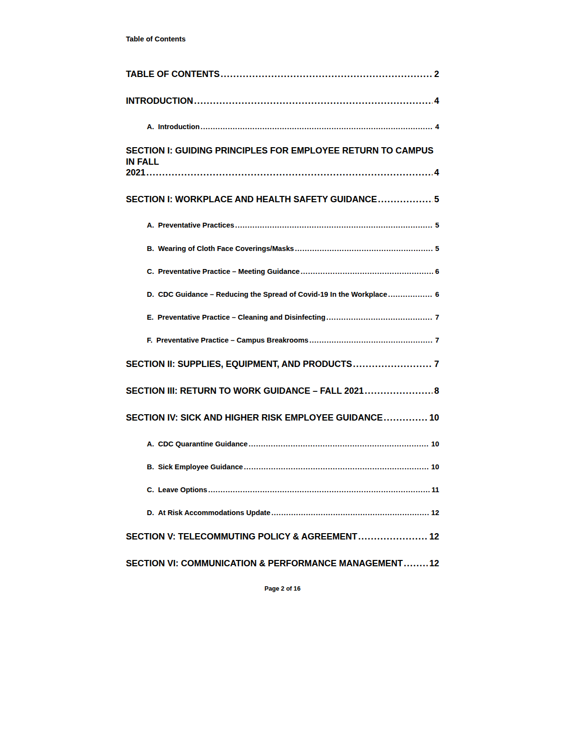Table of Contents
TABLE OF CONTENTS ................................................................................................. 2
INTRODUCTION ......................................................................................................... 4
A. Introduction ............................................................................................................. 4
SECTION I: GUIDING PRINCIPLES FOR EMPLOYEE RETURN TO CAMPUS IN FALL 2021 ............................................................................................................................. 4
SECTION I: WORKPLACE AND HEALTH SAFETY GUIDANCE ................................... 5
A. Preventative Practices ................................................................................................ 5
B. Wearing of Cloth Face Coverings/Masks .............................................................. 5
C. Preventative Practice – Meeting Guidance ............................................................. 6
D. CDC Guidance – Reducing the Spread of Covid-19 In the Workplace .................. 6
E. Preventative Practice – Cleaning and Disinfecting ................................................. 7
F. Preventative Practice – Campus Breakrooms ......................................................... 7
SECTION II: SUPPLIES, EQUIPMENT, AND PRODUCTS ............................................. 7
SECTION III: RETURN TO WORK GUIDANCE – FALL 2021 ........................................ 8
SECTION IV: SICK AND HIGHER RISK EMPLOYEE GUIDANCE .............................. 10
A. CDC Quarantine Guidance ..................................................................................... 10
B. Sick Employee Guidance ....................................................................................... 10
C. Leave Options ......................................................................................................... 11
D. At Risk Accommodations Update .......................................................................... 12
SECTION V: TELECOMMUTING POLICY & AGREEMENT ........................................ 12
SECTION VI: COMMUNICATION & PERFORMANCE MANAGEMENT ...................... 12
Page 2 of 16